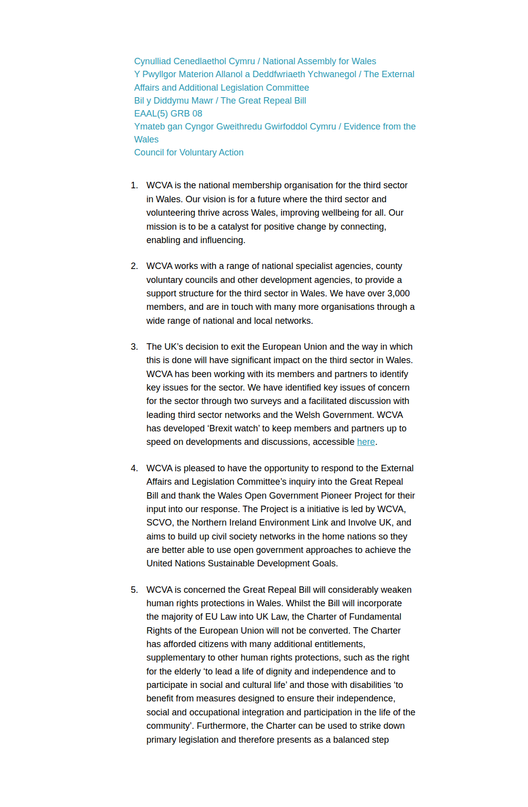Cynulliad Cenedlaethol Cymru / National Assembly for Wales Y Pwyllgor Materion Allanol a Deddfwriaeth Ychwanegol / The External Affairs and Additional Legislation Committee Bil y Diddymu Mawr / The Great Repeal Bill EAAL(5) GRB 08 Ymateb gan Cyngor Gweithredu Gwirfoddol Cymru / Evidence from the Wales Council for Voluntary Action
WCVA is the national membership organisation for the third sector in Wales. Our vision is for a future where the third sector and volunteering thrive across Wales, improving wellbeing for all. Our mission is to be a catalyst for positive change by connecting, enabling and influencing.
WCVA works with a range of national specialist agencies, county voluntary councils and other development agencies, to provide a support structure for the third sector in Wales. We have over 3,000 members, and are in touch with many more organisations through a wide range of national and local networks.
The UK’s decision to exit the European Union and the way in which this is done will have significant impact on the third sector in Wales. WCVA has been working with its members and partners to identify key issues for the sector. We have identified key issues of concern for the sector through two surveys and a facilitated discussion with leading third sector networks and the Welsh Government. WCVA has developed ‘Brexit watch’ to keep members and partners up to speed on developments and discussions, accessible here.
WCVA is pleased to have the opportunity to respond to the External Affairs and Legislation Committee’s inquiry into the Great Repeal Bill and thank the Wales Open Government Pioneer Project for their input into our response. The Project is a initiative is led by WCVA, SCVO, the Northern Ireland Environment Link and Involve UK, and aims to build up civil society networks in the home nations so they are better able to use open government approaches to achieve the United Nations Sustainable Development Goals.
WCVA is concerned the Great Repeal Bill will considerably weaken human rights protections in Wales. Whilst the Bill will incorporate the majority of EU Law into UK Law, the Charter of Fundamental Rights of the European Union will not be converted. The Charter has afforded citizens with many additional entitlements, supplementary to other human rights protections, such as the right for the elderly ‘to lead a life of dignity and independence and to participate in social and cultural life’ and those with disabilities ‘to benefit from measures designed to ensure their independence, social and occupational integration and participation in the life of the community’. Furthermore, the Charter can be used to strike down primary legislation and therefore presents as a balanced step